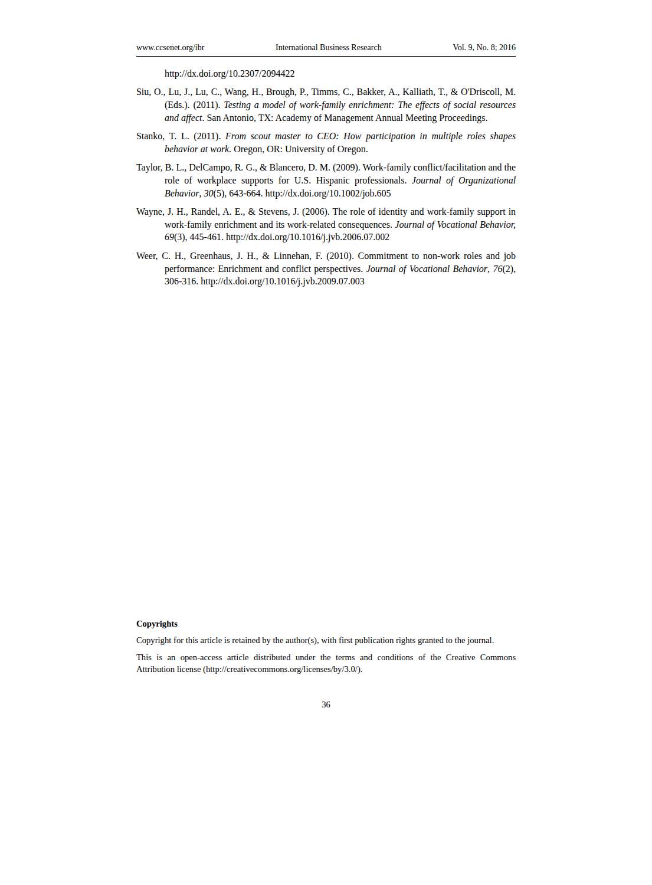www.ccsenet.org/ibr
International Business Research
Vol. 9, No. 8; 2016
http://dx.doi.org/10.2307/2094422
Siu, O., Lu, J., Lu, C., Wang, H., Brough, P., Timms, C., Bakker, A., Kalliath, T., & O'Driscoll, M. (Eds.). (2011). Testing a model of work-family enrichment: The effects of social resources and affect. San Antonio, TX: Academy of Management Annual Meeting Proceedings.
Stanko, T. L. (2011). From scout master to CEO: How participation in multiple roles shapes behavior at work. Oregon, OR: University of Oregon.
Taylor, B. L., DelCampo, R. G., & Blancero, D. M. (2009). Work-family conflict/facilitation and the role of workplace supports for U.S. Hispanic professionals. Journal of Organizational Behavior, 30(5), 643-664. http://dx.doi.org/10.1002/job.605
Wayne, J. H., Randel, A. E., & Stevens, J. (2006). The role of identity and work-family support in work-family enrichment and its work-related consequences. Journal of Vocational Behavior, 69(3), 445-461. http://dx.doi.org/10.1016/j.jvb.2006.07.002
Weer, C. H., Greenhaus, J. H., & Linnehan, F. (2010). Commitment to non-work roles and job performance: Enrichment and conflict perspectives. Journal of Vocational Behavior, 76(2), 306-316. http://dx.doi.org/10.1016/j.jvb.2009.07.003
Copyrights
Copyright for this article is retained by the author(s), with first publication rights granted to the journal.
This is an open-access article distributed under the terms and conditions of the Creative Commons Attribution license (http://creativecommons.org/licenses/by/3.0/).
36